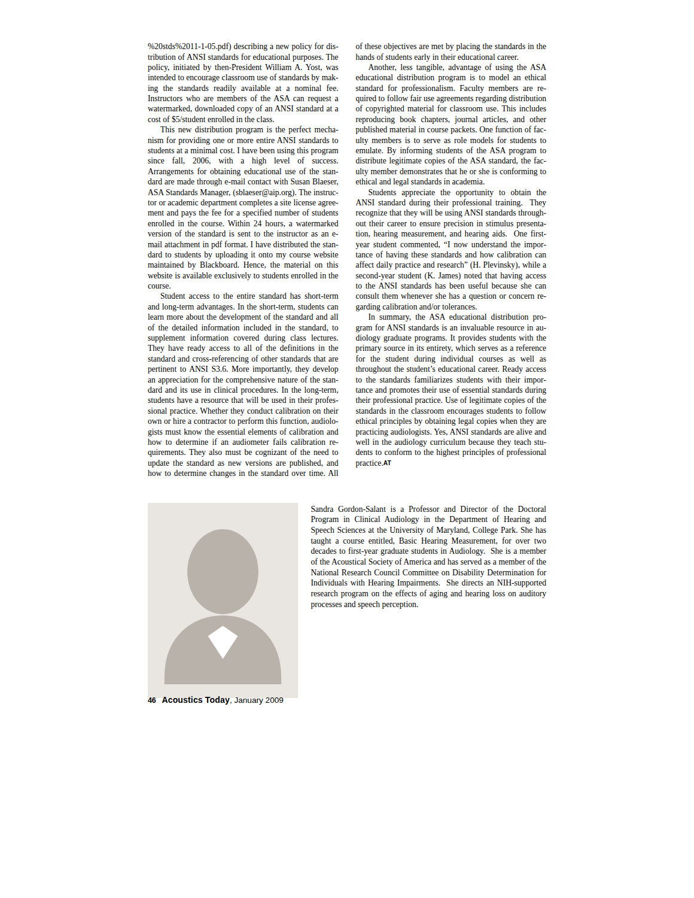%20stds%2011-1-05.pdf) describing a new policy for distribution of ANSI standards for educational purposes. The policy, initiated by then-President William A. Yost, was intended to encourage classroom use of standards by making the standards readily available at a nominal fee. Instructors who are members of the ASA can request a watermarked, downloaded copy of an ANSI standard at a cost of $5/student enrolled in the class.
This new distribution program is the perfect mechanism for providing one or more entire ANSI standards to students at a minimal cost. I have been using this program since fall, 2006, with a high level of success. Arrangements for obtaining educational use of the standard are made through e-mail contact with Susan Blaeser, ASA Standards Manager, (sblaeser@aip.org). The instructor or academic department completes a site license agreement and pays the fee for a specified number of students enrolled in the course. Within 24 hours, a watermarked version of the standard is sent to the instructor as an e-mail attachment in pdf format. I have distributed the standard to students by uploading it onto my course website maintained by Blackboard. Hence, the material on this website is available exclusively to students enrolled in the course.
Student access to the entire standard has short-term and long-term advantages. In the short-term, students can learn more about the development of the standard and all of the detailed information included in the standard, to supplement information covered during class lectures. They have ready access to all of the definitions in the standard and cross-referencing of other standards that are pertinent to ANSI S3.6. More importantly, they develop an appreciation for the comprehensive nature of the standard and its use in clinical procedures. In the long-term, students have a resource that will be used in their professional practice. Whether they conduct calibration on their own or hire a contractor to perform this function, audiologists must know the essential elements of calibration and how to determine if an audiometer fails calibration requirements. They also must be cognizant of the need to update the standard as new versions are published, and how to determine changes in the standard over time. All of these objectives are met by placing the standards in the hands of students early in their educational career.
Another, less tangible, advantage of using the ASA educational distribution program is to model an ethical standard for professionalism. Faculty members are required to follow fair use agreements regarding distribution of copyrighted material for classroom use. This includes reproducing book chapters, journal articles, and other published material in course packets. One function of faculty members is to serve as role models for students to emulate. By informing students of the ASA program to distribute legitimate copies of the ASA standard, the faculty member demonstrates that he or she is conforming to ethical and legal standards in academia.
Students appreciate the opportunity to obtain the ANSI standard during their professional training. They recognize that they will be using ANSI standards throughout their career to ensure precision in stimulus presentation, hearing measurement, and hearing aids. One first-year student commented, “I now understand the importance of having these standards and how calibration can affect daily practice and research” (H. Plevinsky), while a second-year student (K. James) noted that having access to the ANSI standards has been useful because she can consult them whenever she has a question or concern regarding calibration and/or tolerances.
In summary, the ASA educational distribution program for ANSI standards is an invaluable resource in audiology graduate programs. It provides students with the primary source in its entirety, which serves as a reference for the student during individual courses as well as throughout the student’s educational career. Ready access to the standards familiarizes students with their importance and promotes their use of essential standards during their professional practice. Use of legitimate copies of the standards in the classroom encourages students to follow ethical principles by obtaining legal copies when they are practicing audiologists. Yes, ANSI standards are alive and well in the audiology curriculum because they teach students to conform to the highest principles of professional practice.AT
Sandra Gordon-Salant is a Professor and Director of the Doctoral Program in Clinical Audiology in the Department of Hearing and Speech Sciences at the University of Maryland, College Park. She has taught a course entitled, Basic Hearing Measurement, for over two decades to first-year graduate students in Audiology. She is a member of the Acoustical Society of America and has served as a member of the National Research Council Committee on Disability Determination for Individuals with Hearing Impairments. She directs an NIH-supported research program on the effects of aging and hearing loss on auditory processes and speech perception.
46 Acoustics Today, January 2009